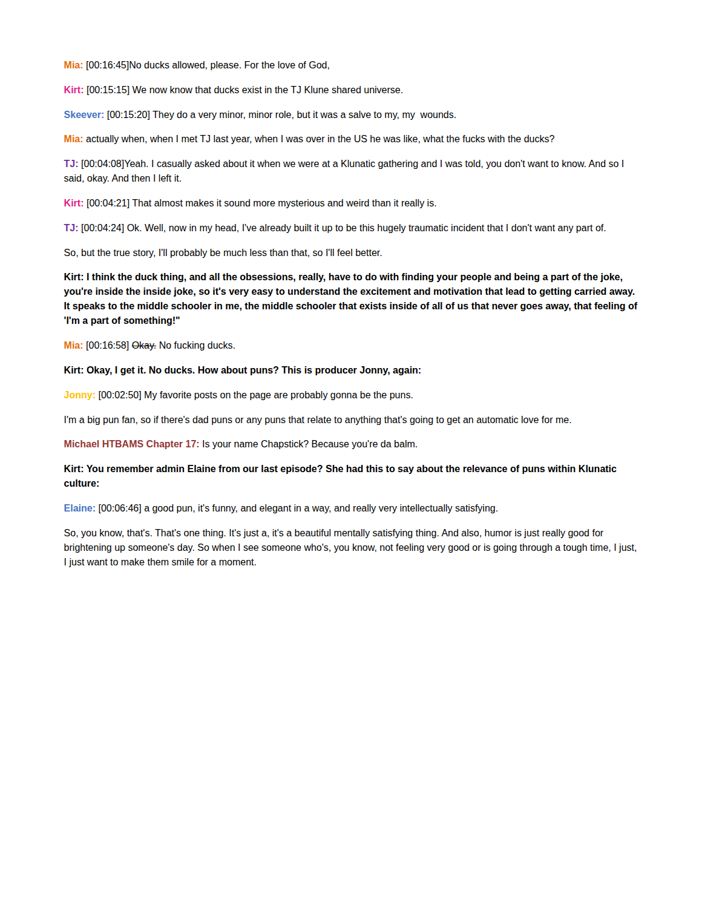Mia: [00:16:45]No ducks allowed, please. For the love of God,
Kirt: [00:15:15] We now know that ducks exist in the TJ Klune shared universe.
Skeever: [00:15:20] They do a very minor, minor role, but it was a salve to my, my wounds.
Mia: actually when, when I met TJ last year, when I was over in the US he was like, what the fucks with the ducks?
TJ: [00:04:08]Yeah. I casually asked about it when we were at a Klunatic gathering and I was told, you don't want to know. And so I said, okay. And then I left it.
Kirt: [00:04:21] That almost makes it sound more mysterious and weird than it really is.
TJ: [00:04:24] Ok. Well, now in my head, I've already built it up to be this hugely traumatic incident that I don't want any part of.
So, but the true story, I'll probably be much less than that, so I'll feel better.
Kirt: I think the duck thing, and all the obsessions, really, have to do with finding your people and being a part of the joke, you're inside the inside joke, so it's very easy to understand the excitement and motivation that lead to getting carried away. It speaks to the middle schooler in me, the middle schooler that exists inside of all of us that never goes away, that feeling of 'I'm a part of something!"
Mia: [00:16:58] Okay. No fucking ducks.
Kirt: Okay, I get it. No ducks. How about puns? This is producer Jonny, again:
Jonny: [00:02:50] My favorite posts on the page are probably gonna be the puns.
I'm a big pun fan, so if there's dad puns or any puns that relate to anything that's going to get an automatic love for me.
Michael HTBAMS Chapter 17: Is your name Chapstick? Because you're da balm.
Kirt: You remember admin Elaine from our last episode? She had this to say about the relevance of puns within Klunatic culture:
Elaine: [00:06:46] a good pun, it's funny, and elegant in a way, and really very intellectually satisfying.
So, you know, that's. That's one thing. It's just a, it's a beautiful mentally satisfying thing. And also, humor is just really good for brightening up someone's day. So when I see someone who's, you know, not feeling very good or is going through a tough time, I just, I just want to make them smile for a moment.